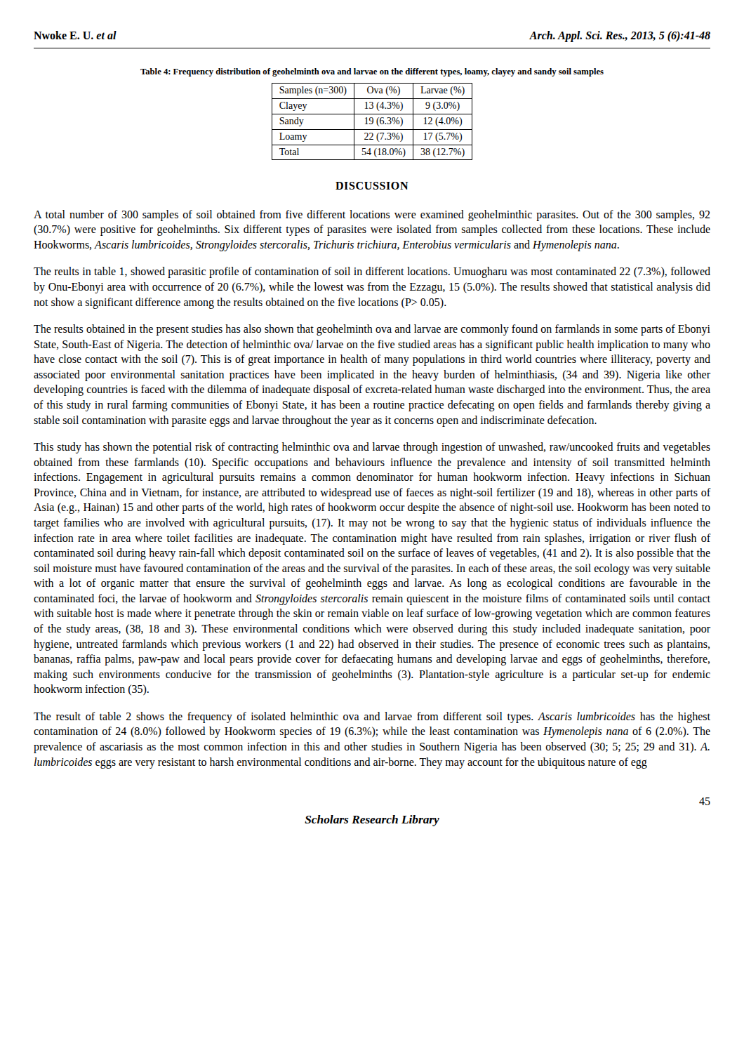Nwoke E. U. et al Arch. Appl. Sci. Res., 2013, 5 (6):41-48
Table 4: Frequency distribution of geohelminth ova and larvae on the different types, loamy, clayey and sandy soil samples
| Samples (n=300) | Ova (%) | Larvae (%) |
| --- | --- | --- |
| Clayey | 13 (4.3%) | 9 (3.0%) |
| Sandy | 19 (6.3%) | 12 (4.0%) |
| Loamy | 22 (7.3%) | 17 (5.7%) |
| Total | 54 (18.0%) | 38 (12.7%) |
DISCUSSION
A total number of 300 samples of soil obtained from five different locations were examined geohelminthic parasites. Out of the 300 samples, 92 (30.7%) were positive for geohelminths. Six different types of parasites were isolated from samples collected from these locations. These include Hookworms, Ascaris lumbricoides, Strongyloides stercoralis, Trichuris trichiura, Enterobius vermicularis and Hymenolepis nana.
The reults in table 1, showed parasitic profile of contamination of soil in different locations. Umuogharu was most contaminated 22 (7.3%), followed by Onu-Ebonyi area with occurrence of 20 (6.7%), while the lowest was from the Ezzagu, 15 (5.0%). The results showed that statistical analysis did not show a significant difference among the results obtained on the five locations (P> 0.05).
The results obtained in the present studies has also shown that geohelminth ova and larvae are commonly found on farmlands in some parts of Ebonyi State, South-East of Nigeria. The detection of helminthic ova/ larvae on the five studied areas has a significant public health implication to many who have close contact with the soil (7). This is of great importance in health of many populations in third world countries where illiteracy, poverty and associated poor environmental sanitation practices have been implicated in the heavy burden of helminthiasis, (34 and 39). Nigeria like other developing countries is faced with the dilemma of inadequate disposal of excreta-related human waste discharged into the environment. Thus, the area of this study in rural farming communities of Ebonyi State, it has been a routine practice defecating on open fields and farmlands thereby giving a stable soil contamination with parasite eggs and larvae throughout the year as it concerns open and indiscriminate defecation.
This study has shown the potential risk of contracting helminthic ova and larvae through ingestion of unwashed, raw/uncooked fruits and vegetables obtained from these farmlands (10). Specific occupations and behaviours influence the prevalence and intensity of soil transmitted helminth infections. Engagement in agricultural pursuits remains a common denominator for human hookworm infection. Heavy infections in Sichuan Province, China and in Vietnam, for instance, are attributed to widespread use of faeces as night-soil fertilizer (19 and 18), whereas in other parts of Asia (e.g., Hainan) 15 and other parts of the world, high rates of hookworm occur despite the absence of night-soil use. Hookworm has been noted to target families who are involved with agricultural pursuits, (17). It may not be wrong to say that the hygienic status of individuals influence the infection rate in area where toilet facilities are inadequate. The contamination might have resulted from rain splashes, irrigation or river flush of contaminated soil during heavy rain-fall which deposit contaminated soil on the surface of leaves of vegetables, (41 and 2). It is also possible that the soil moisture must have favoured contamination of the areas and the survival of the parasites. In each of these areas, the soil ecology was very suitable with a lot of organic matter that ensure the survival of geohelminth eggs and larvae. As long as ecological conditions are favourable in the contaminated foci, the larvae of hookworm and Strongyloides stercoralis remain quiescent in the moisture films of contaminated soils until contact with suitable host is made where it penetrate through the skin or remain viable on leaf surface of low-growing vegetation which are common features of the study areas, (38, 18 and 3). These environmental conditions which were observed during this study included inadequate sanitation, poor hygiene, untreated farmlands which previous workers (1 and 22) had observed in their studies. The presence of economic trees such as plantains, bananas, raffia palms, paw-paw and local pears provide cover for defaecating humans and developing larvae and eggs of geohelminths, therefore, making such environments conducive for the transmission of geohelminths (3). Plantation-style agriculture is a particular set-up for endemic hookworm infection (35).
The result of table 2 shows the frequency of isolated helminthic ova and larvae from different soil types. Ascaris lumbricoides has the highest contamination of 24 (8.0%) followed by Hookworm species of 19 (6.3%); while the least contamination was Hymenolepis nana of 6 (2.0%). The prevalence of ascariasis as the most common infection in this and other studies in Southern Nigeria has been observed (30; 5; 25; 29 and 31). A. lumbricoides eggs are very resistant to harsh environmental conditions and air-borne. They may account for the ubiquitous nature of egg
45
Scholars Research Library